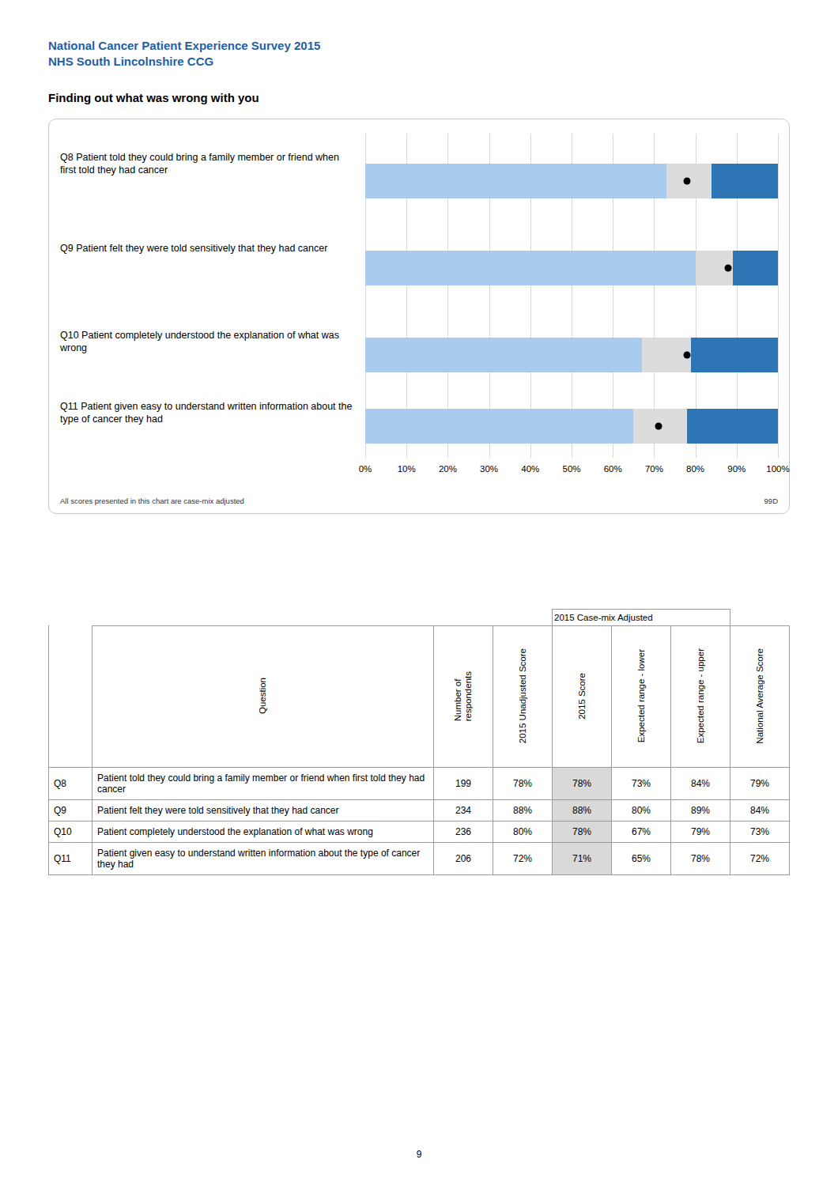National Cancer Patient Experience Survey 2015 NHS South Lincolnshire CCG
Finding out what was wrong with you
Q8 Patient told they could bring a family member or friend when first told they had cancer
Q9 Patient felt they were told sensitively that they had cancer
Q10 Patient completely understood the explanation of what was wrong
Q11 Patient given easy to understand written information about the type of cancer they had
0% 10% 20% 30% 40% 50% 60% 70% 80% 90% 100%
All scores presented in this chart are case-mix adjusted
99D
| | | | | 2015 Case-mix Adjusted |
| --- | --- | --- | --- | --- |
| | Question | Number of respondents | 2015 Unadjusted Score | 2015 Score | Expected range - lower | Expected range - upper | National Average Score |
| Q8 | Patient told they could bring a family member or friend when first told they had cancer | 199 | 78% | 78% | 73% | 84% | 79% |
| Q9 | Patient felt they were told sensitively that they had cancer | 234 | 88% | 88% | 80% | 89% | 84% |
| Q10 | Patient completely understood the explanation of what was wrong | 236 | 80% | 78% | 67% | 79% | 73% |
| Q11 | Patient given easy to understand written information about the type of cancer they had | 206 | 72% | 71% | 65% | 78% | 72% |
9